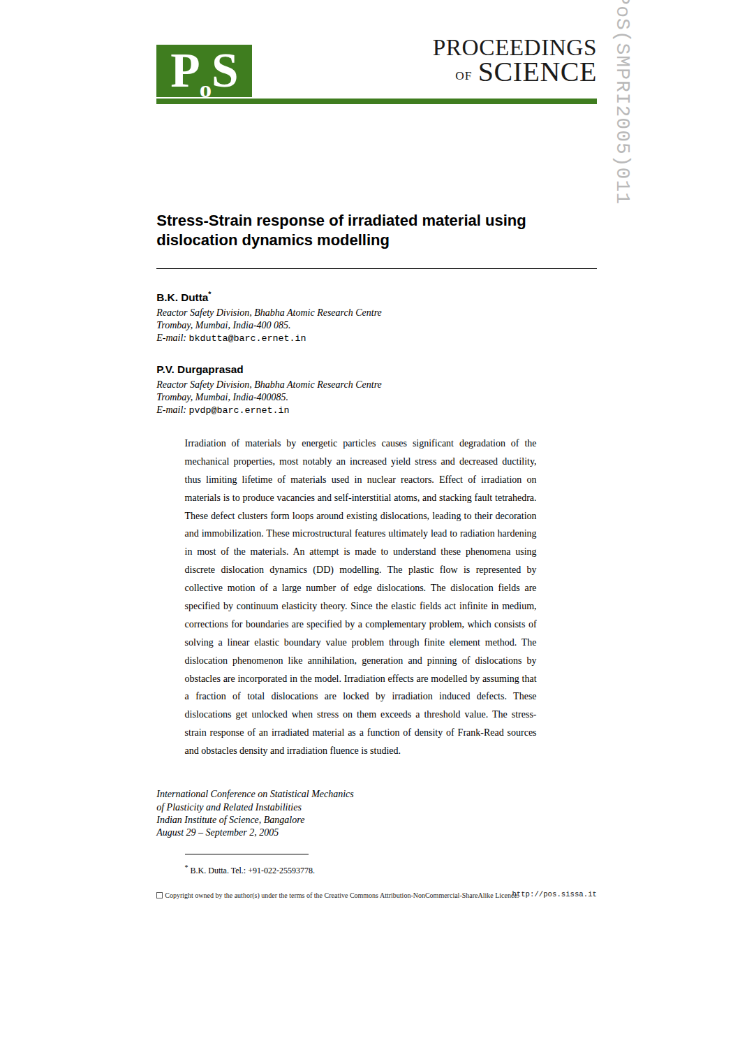Po S
PROCEEDINGS
OF SCIENCE
PoS(SMPRI2005)011
Stress-Strain response of irradiated material using dislocation dynamics modelling
B.K. Dutta*
Reactor Safety Division, Bhabha Atomic Research Centre
Trombay, Mumbai, India-400 085.
E-mail: bkdutta@barc.ernet.in
P.V. Durgaprasad
Reactor Safety Division, Bhabha Atomic Research Centre
Trombay, Mumbai, India-400085.
E-mail: pvdp@barc.ernet.in
Irradiation of materials by energetic particles causes significant degradation of the mechanical properties, most notably an increased yield stress and decreased ductility, thus limiting lifetime of materials used in nuclear reactors. Effect of irradiation on materials is to produce vacancies and self-interstitial atoms, and stacking fault tetrahedra. These defect clusters form loops around existing dislocations, leading to their decoration and immobilization. These microstructural features ultimately lead to radiation hardening in most of the materials. An attempt is made to understand these phenomena using discrete dislocation dynamics (DD) modelling. The plastic flow is represented by collective motion of a large number of edge dislocations. The dislocation fields are specified by continuum elasticity theory. Since the elastic fields act infinite in medium, corrections for boundaries are specified by a complementary problem, which consists of solving a linear elastic boundary value problem through finite element method. The dislocation phenomenon like annihilation, generation and pinning of dislocations by obstacles are incorporated in the model. Irradiation effects are modelled by assuming that a fraction of total dislocations are locked by irradiation induced defects. These dislocations get unlocked when stress on them exceeds a threshold value. The stress-strain response of an irradiated material as a function of density of Frank-Read sources and obstacles density and irradiation fluence is studied.
International Conference on Statistical Mechanics
of Plasticity and Related Instabilities
Indian Institute of Science, Bangalore
August 29 – September 2, 2005
* B.K. Dutta. Tel.: +91-022-25593778.
Copyright owned by the author(s) under the terms of the Creative Commons Attribution-NonCommercial-ShareAlike Licence. http://pos.sissa.it